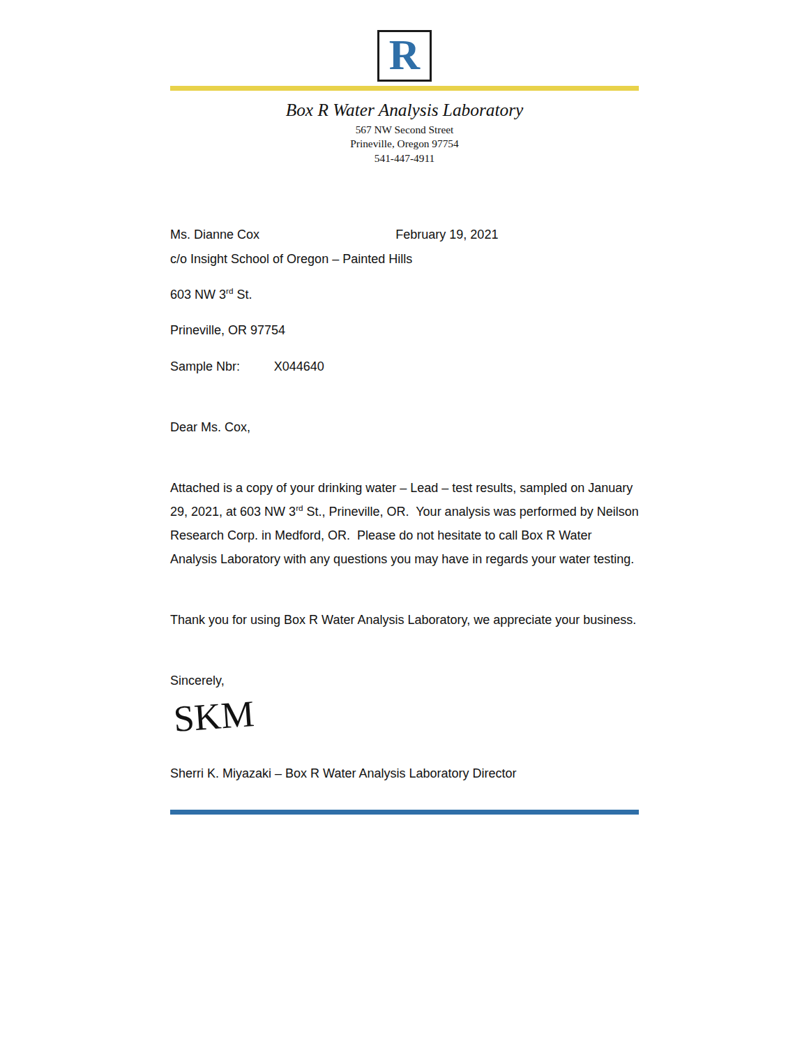R
Box R Water Analysis Laboratory
567 NW Second Street
Prineville, Oregon 97754
541-447-4911
Ms. Dianne Cox
February 19, 2021
c/o Insight School of Oregon – Painted Hills
603 NW 3rd St.
Prineville, OR 97754
Sample Nbr: X044640
Dear Ms. Cox,
Attached is a copy of your drinking water – Lead – test results, sampled on January 29, 2021, at 603 NW 3rd St., Prineville, OR. Your analysis was performed by Neilson Research Corp. in Medford, OR. Please do not hesitate to call Box R Water Analysis Laboratory with any questions you may have in regards your water testing.
Thank you for using Box R Water Analysis Laboratory, we appreciate your business.
Sincerely,
SKM
Sherri K. Miyazaki – Box R Water Analysis Laboratory Director